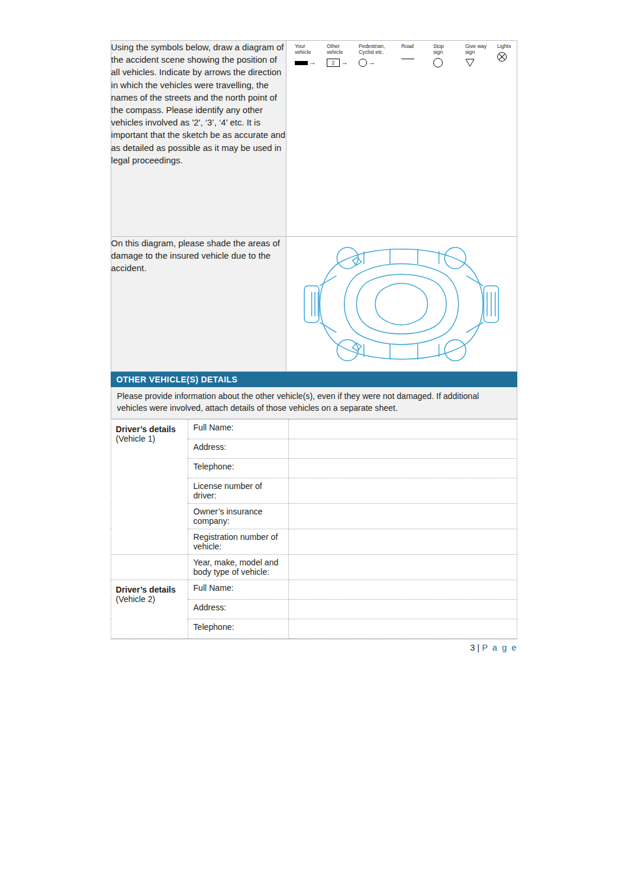| Using the symbols below, draw a diagram of the accident scene showing the position of all vehicles. Indicate by arrows the direction in which the vehicles were travelling, the names of the streets and the north point of the compass. Please identify any other vehicles involved as '2', ‘3’, ‘4’ etc. It is important that the sketch be as accurate and as detailed as possible as it may be used in legal proceedings. | Your vehicle → Other vehicle 2 → Pedestrian, Cyclist etc. → Road Stop sign Give way sign Lights |
| On this diagram, please shade the areas of damage to the insured vehicle due to the accident. | |
OTHER VEHICLE(S) DETAILS
Please provide information about the other vehicle(s), even if they were not damaged. If additional vehicles were involved, attach details of those vehicles on a separate sheet.
| Driver’s details (Vehicle 1) | Full Name: | |
| Address: | |
| Telephone: | |
| License number of driver: | |
| Owner’s insurance company: | |
| Registration number of vehicle: | |
| | Year, make, model and body type of vehicle: | |
| Driver’s details (Vehicle 2) | Full Name: | |
| Address: | |
| Telephone: | |
3 | P a g e